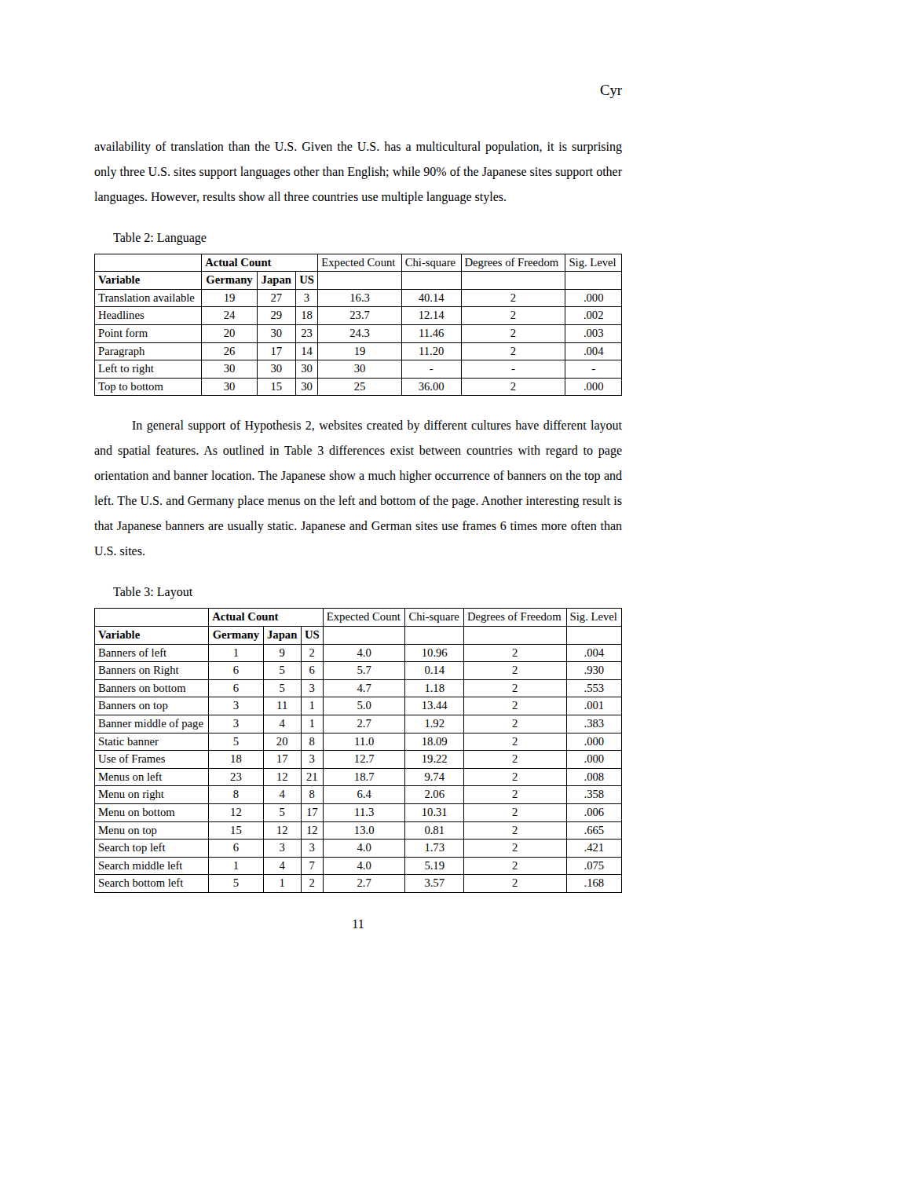Cyr
availability of translation than the U.S. Given the U.S. has a multicultural population, it is surprising only three U.S. sites support languages other than English; while 90% of the Japanese sites support other languages. However, results show all three countries use multiple language styles.
Table 2: Language
| | Actual Count | Expected Count | Chi-square | Degrees of Freedom | Sig. Level |
| Variable | Germany | Japan | US | | | | |
| Translation available | 19 | 27 | 3 | 16.3 | 40.14 | 2 | .000 |
| Headlines | 24 | 29 | 18 | 23.7 | 12.14 | 2 | .002 |
| Point form | 20 | 30 | 23 | 24.3 | 11.46 | 2 | .003 |
| Paragraph | 26 | 17 | 14 | 19 | 11.20 | 2 | .004 |
| Left to right | 30 | 30 | 30 | 30 | - | - | - |
| Top to bottom | 30 | 15 | 30 | 25 | 36.00 | 2 | .000 |
In general support of Hypothesis 2, websites created by different cultures have different layout and spatial features. As outlined in Table 3 differences exist between countries with regard to page orientation and banner location. The Japanese show a much higher occurrence of banners on the top and left. The U.S. and Germany place menus on the left and bottom of the page. Another interesting result is that Japanese banners are usually static. Japanese and German sites use frames 6 times more often than U.S. sites.
Table 3: Layout
| | Actual Count | Expected Count | Chi-square | Degrees of Freedom | Sig. Level |
| Variable | Germany | Japan | US | | | | |
| Banners of left | 1 | 9 | 2 | 4.0 | 10.96 | 2 | .004 |
| Banners on Right | 6 | 5 | 6 | 5.7 | 0.14 | 2 | .930 |
| Banners on bottom | 6 | 5 | 3 | 4.7 | 1.18 | 2 | .553 |
| Banners on top | 3 | 11 | 1 | 5.0 | 13.44 | 2 | .001 |
| Banner middle of page | 3 | 4 | 1 | 2.7 | 1.92 | 2 | .383 |
| Static banner | 5 | 20 | 8 | 11.0 | 18.09 | 2 | .000 |
| Use of Frames | 18 | 17 | 3 | 12.7 | 19.22 | 2 | .000 |
| Menus on left | 23 | 12 | 21 | 18.7 | 9.74 | 2 | .008 |
| Menu on right | 8 | 4 | 8 | 6.4 | 2.06 | 2 | .358 |
| Menu on bottom | 12 | 5 | 17 | 11.3 | 10.31 | 2 | .006 |
| Menu on top | 15 | 12 | 12 | 13.0 | 0.81 | 2 | .665 |
| Search top left | 6 | 3 | 3 | 4.0 | 1.73 | 2 | .421 |
| Search middle left | 1 | 4 | 7 | 4.0 | 5.19 | 2 | .075 |
| Search bottom left | 5 | 1 | 2 | 2.7 | 3.57 | 2 | .168 |
11